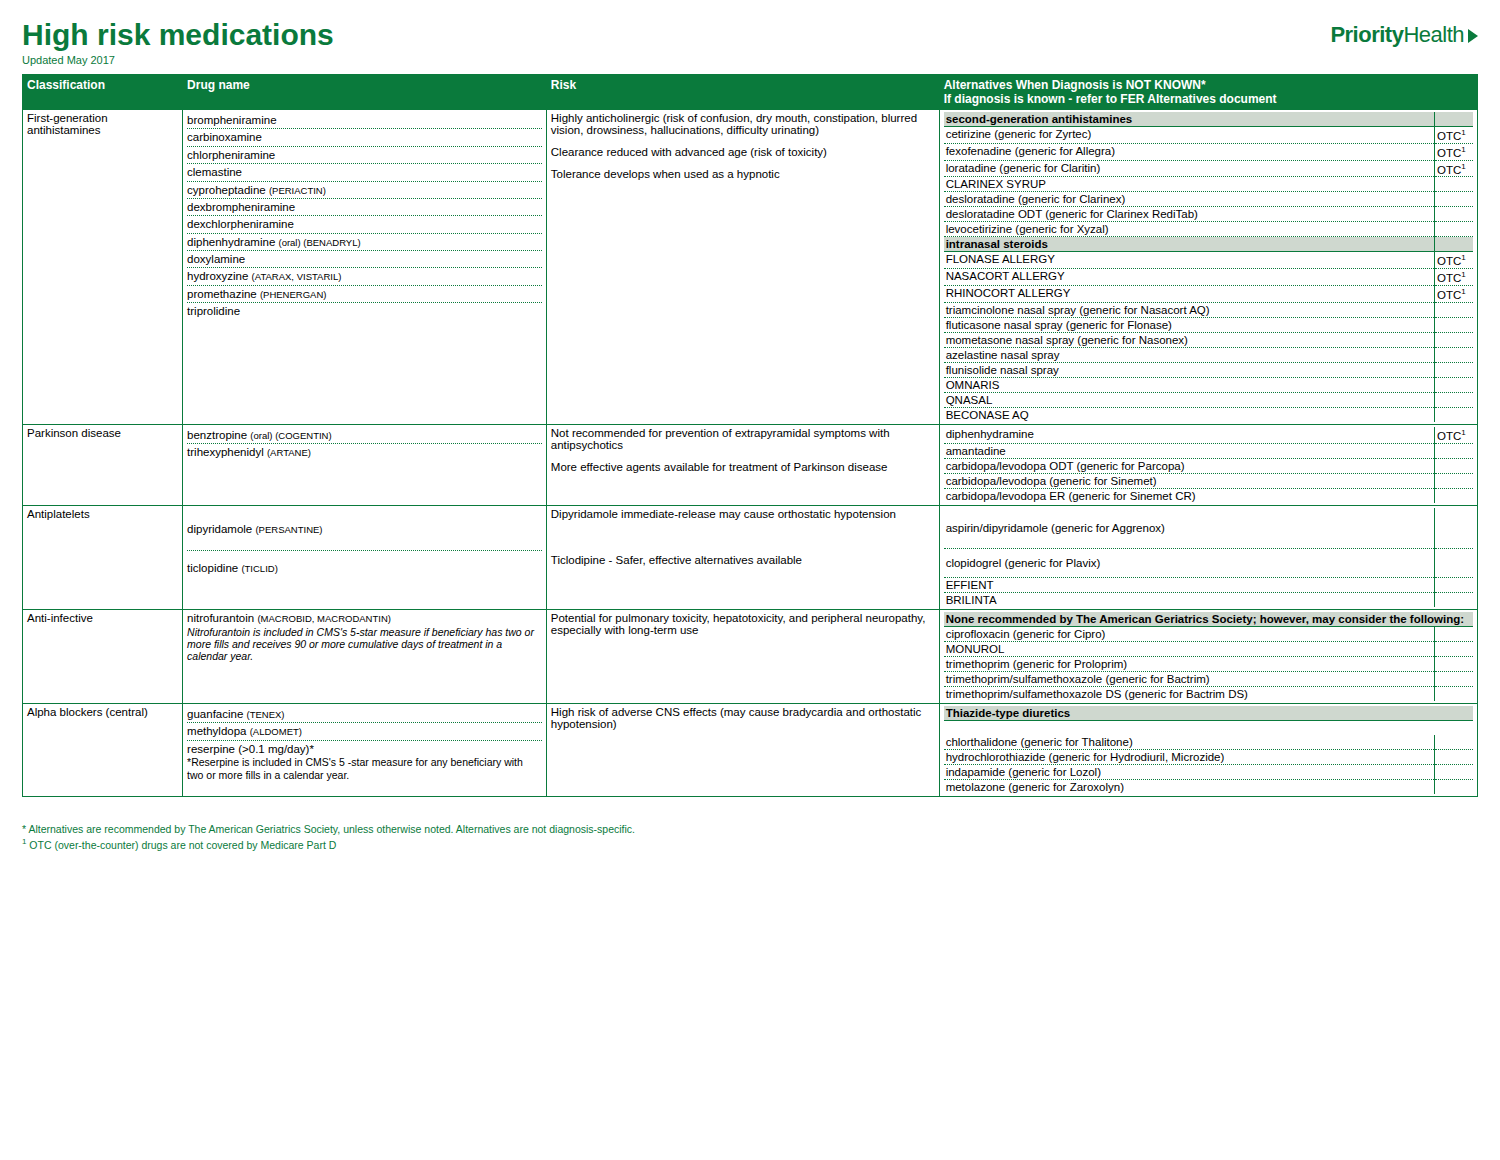High risk medications
Updated May 2017
PriorityHealth
| Classification | Drug name | Risk | Alternatives When Diagnosis is NOT KNOWN* If diagnosis is known - refer to FER Alternatives document |
| --- | --- | --- | --- |
| First-generation antihistamines | brompheniramine carbinoxamine chlorpheniramine clemastine cyproheptadine (PERIACTIN) dexbrompheniramine dexchlorpheniramine diphenhydramine (oral) (BENADRYL) doxylamine hydroxyzine (ATARAX, VISTARIL) promethazine (PHENERGAN) triprolidine | Highly anticholinergic (risk of confusion, dry mouth, constipation, blurred vision, drowsiness, hallucinations, difficulty urinating) Clearance reduced with advanced age (risk of toxicity) Tolerance develops when used as a hypnotic | / second-generation antihistamines / / / cetirizine (generic for Zyrtec) / OTC 1 / / fexofenadine (generic for Allegra) / OTC 1 / / loratadine (generic for Claritin) / OTC 1 / / CLARINEX SYRUP / / / desloratadine (generic for Clarinex) / / / desloratadine ODT (generic for Clarinex RediTab) / / / levocetirizine (generic for Xyzal) / / / intranasal steroids / / / FLONASE ALLERGY / OTC 1 / / NASACORT ALLERGY / OTC 1 / / RHINOCORT ALLERGY / OTC 1 / / triamcinolone nasal spray (generic for Nasacort AQ) / / / fluticasone nasal spray (generic for Flonase) / / / mometasone nasal spray (generic for Nasonex) / / / azelastine nasal spray / / / flunisolide nasal spray / / / OMNARIS / / / QNASAL / / / BECONASE AQ / / |
| Parkinson disease | benztropine (oral) (COGENTIN) trihexyphenidyl (ARTANE) | Not recommended for prevention of extrapyramidal symptoms with antipsychotics More effective agents available for treatment of Parkinson disease | / diphenhydramine / OTC 1 / / amantadine / / / carbidopa/levodopa ODT (generic for Parcopa) / / / carbidopa/levodopa (generic for Sinemet) / / / carbidopa/levodopa ER (generic for Sinemet CR) / / |
| Antiplatelets | dipyridamole (PERSANTINE) ticlopidine (TICLID) | Dipyridamole immediate-release may cause orthostatic hypotension Ticlodipine - Safer, effective alternatives available | / aspirin/dipyridamole (generic for Aggrenox) / / / clopidogrel (generic for Plavix) / / / EFFIENT / / / BRILINTA / / |
| Anti-infective | nitrofurantoin (MACROBID, MACRODANTIN) Nitrofurantoin is included in CMS's 5-star measure if beneficiary has two or more fills and receives 90 or more cumulative days of treatment in a calendar year. | Potential for pulmonary toxicity, hepatotoxicity, and peripheral neuropathy, especially with long-term use | / None recommended by The American Geriatrics Society; however, may consider the following: / / ciprofloxacin (generic for Cipro) / / / MONUROL / / / trimethoprim (generic for Proloprim) / / / trimethoprim/sulfamethoxazole (generic for Bactrim) / / / trimethoprim/sulfamethoxazole DS (generic for Bactrim DS) / / |
| Alpha blockers (central) | guanfacine (TENEX) methyldopa (ALDOMET) reserpine (>0.1 mg/day)* *Reserpine is included in CMS's 5 -star measure for any beneficiary with two or more fills in a calendar year. | High risk of adverse CNS effects (may cause bradycardia and orthostatic hypotension) | / Thiazide-type diuretics / / chlorthalidone (generic for Thalitone) / / / hydrochlorothiazide (generic for Hydrodiuril, Microzide) / / / indapamide (generic for Lozol) / / / metolazone (generic for Zaroxolyn) / / |
* Alternatives are recommended by The American Geriatrics Society, unless otherwise noted. Alternatives are not diagnosis-specific.
1 OTC (over-the-counter) drugs are not covered by Medicare Part D